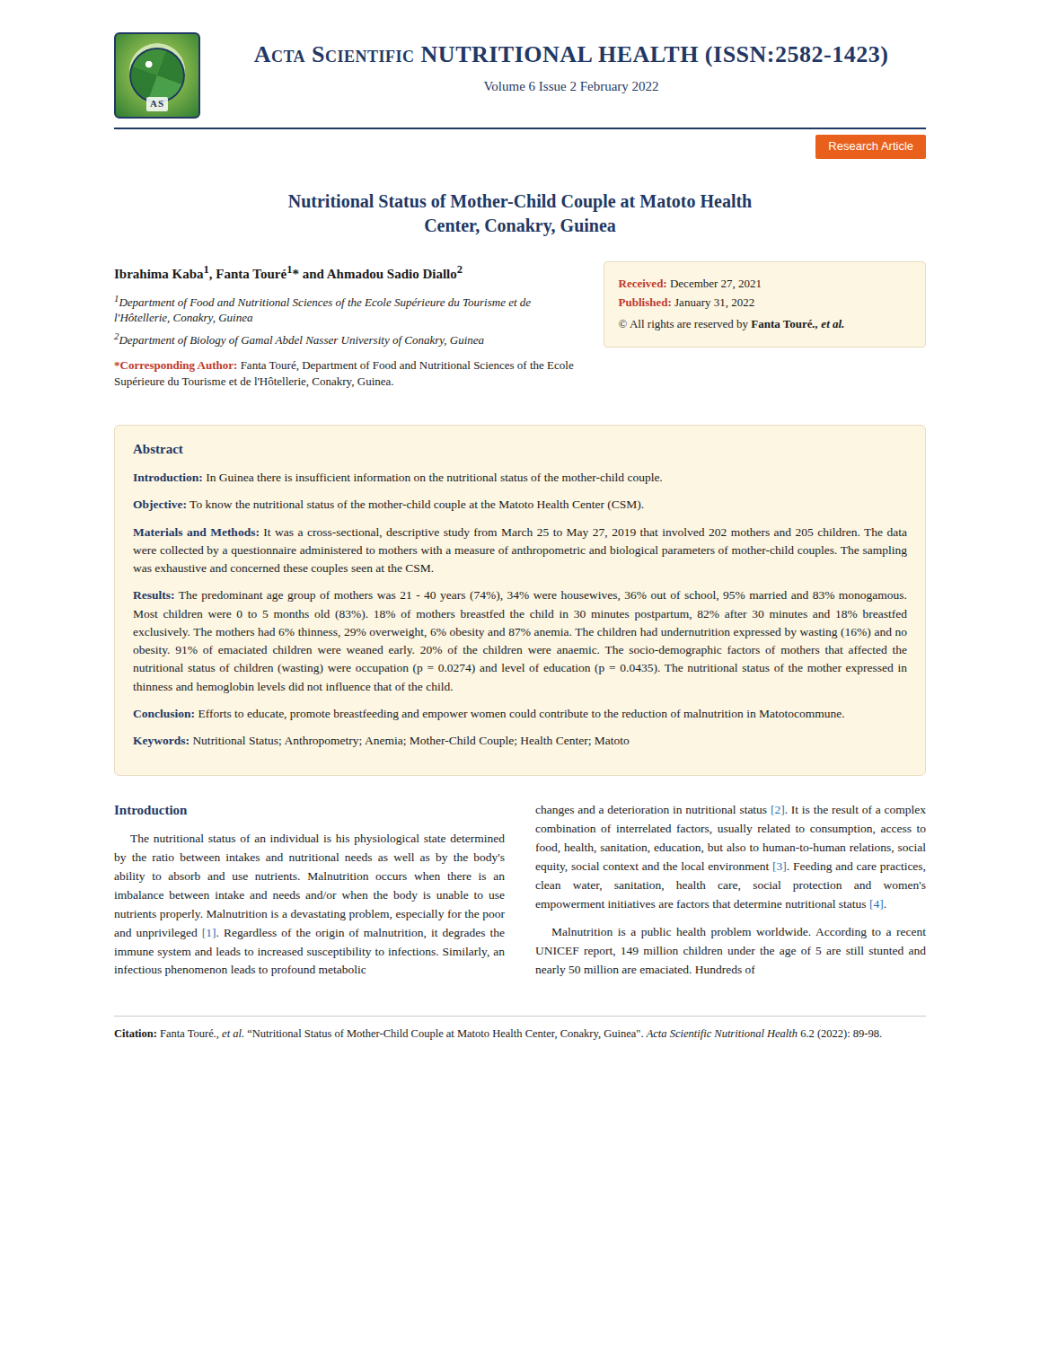AS
Acta Scientific NUTRITIONAL HEALTH (ISSN:2582-1423)
Volume 6 Issue 2 February 2022
Research Article
Nutritional Status of Mother-Child Couple at Matoto Health
Center, Conakry, Guinea
Ibrahima Kaba1, Fanta Touré1* and Ahmadou Sadio Diallo2
1Department of Food and Nutritional Sciences of the Ecole Supérieure du Tourisme et de l'Hôtellerie, Conakry, Guinea
2Department of Biology of Gamal Abdel Nasser University of Conakry, Guinea
*Corresponding Author: Fanta Touré, Department of Food and Nutritional Sciences of the Ecole Supérieure du Tourisme et de l'Hôtellerie, Conakry, Guinea.
Received: December 27, 2021
Published: January 31, 2022
© All rights are reserved by Fanta Touré., et al.
Abstract
Introduction: In Guinea there is insufficient information on the nutritional status of the mother-child couple.
Objective: To know the nutritional status of the mother-child couple at the Matoto Health Center (CSM).
Materials and Methods: It was a cross-sectional, descriptive study from March 25 to May 27, 2019 that involved 202 mothers and 205 children. The data were collected by a questionnaire administered to mothers with a measure of anthropometric and biological parameters of mother-child couples. The sampling was exhaustive and concerned these couples seen at the CSM.
Results: The predominant age group of mothers was 21 - 40 years (74%), 34% were housewives, 36% out of school, 95% married and 83% monogamous. Most children were 0 to 5 months old (83%). 18% of mothers breastfed the child in 30 minutes postpartum, 82% after 30 minutes and 18% breastfed exclusively. The mothers had 6% thinness, 29% overweight, 6% obesity and 87% anemia. The children had undernutrition expressed by wasting (16%) and no obesity. 91% of emaciated children were weaned early. 20% of the children were anaemic. The socio-demographic factors of mothers that affected the nutritional status of children (wasting) were occupation (p = 0.0274) and level of education (p = 0.0435). The nutritional status of the mother expressed in thinness and hemoglobin levels did not influence that of the child.
Conclusion: Efforts to educate, promote breastfeeding and empower women could contribute to the reduction of malnutrition in Matotocommune.
Keywords: Nutritional Status; Anthropometry; Anemia; Mother-Child Couple; Health Center; Matoto
Introduction
The nutritional status of an individual is his physiological state determined by the ratio between intakes and nutritional needs as well as by the body's ability to absorb and use nutrients. Malnutrition occurs when there is an imbalance between intake and needs and/or when the body is unable to use nutrients properly. Malnutrition is a devastating problem, especially for the poor and unprivileged [1]. Regardless of the origin of malnutrition, it degrades the immune system and leads to increased susceptibility to infections. Similarly, an infectious phenomenon leads to profound metabolic
changes and a deterioration in nutritional status [2]. It is the result of a complex combination of interrelated factors, usually related to consumption, access to food, health, sanitation, education, but also to human-to-human relations, social equity, social context and the local environment [3]. Feeding and care practices, clean water, sanitation, health care, social protection and women's empowerment initiatives are factors that determine nutritional status [4].
Malnutrition is a public health problem worldwide. According to a recent UNICEF report, 149 million children under the age of 5 are still stunted and nearly 50 million are emaciated. Hundreds of
Citation: Fanta Touré., et al. “Nutritional Status of Mother-Child Couple at Matoto Health Center, Conakry, Guinea". Acta Scientific Nutritional Health 6.2 (2022): 89-98.